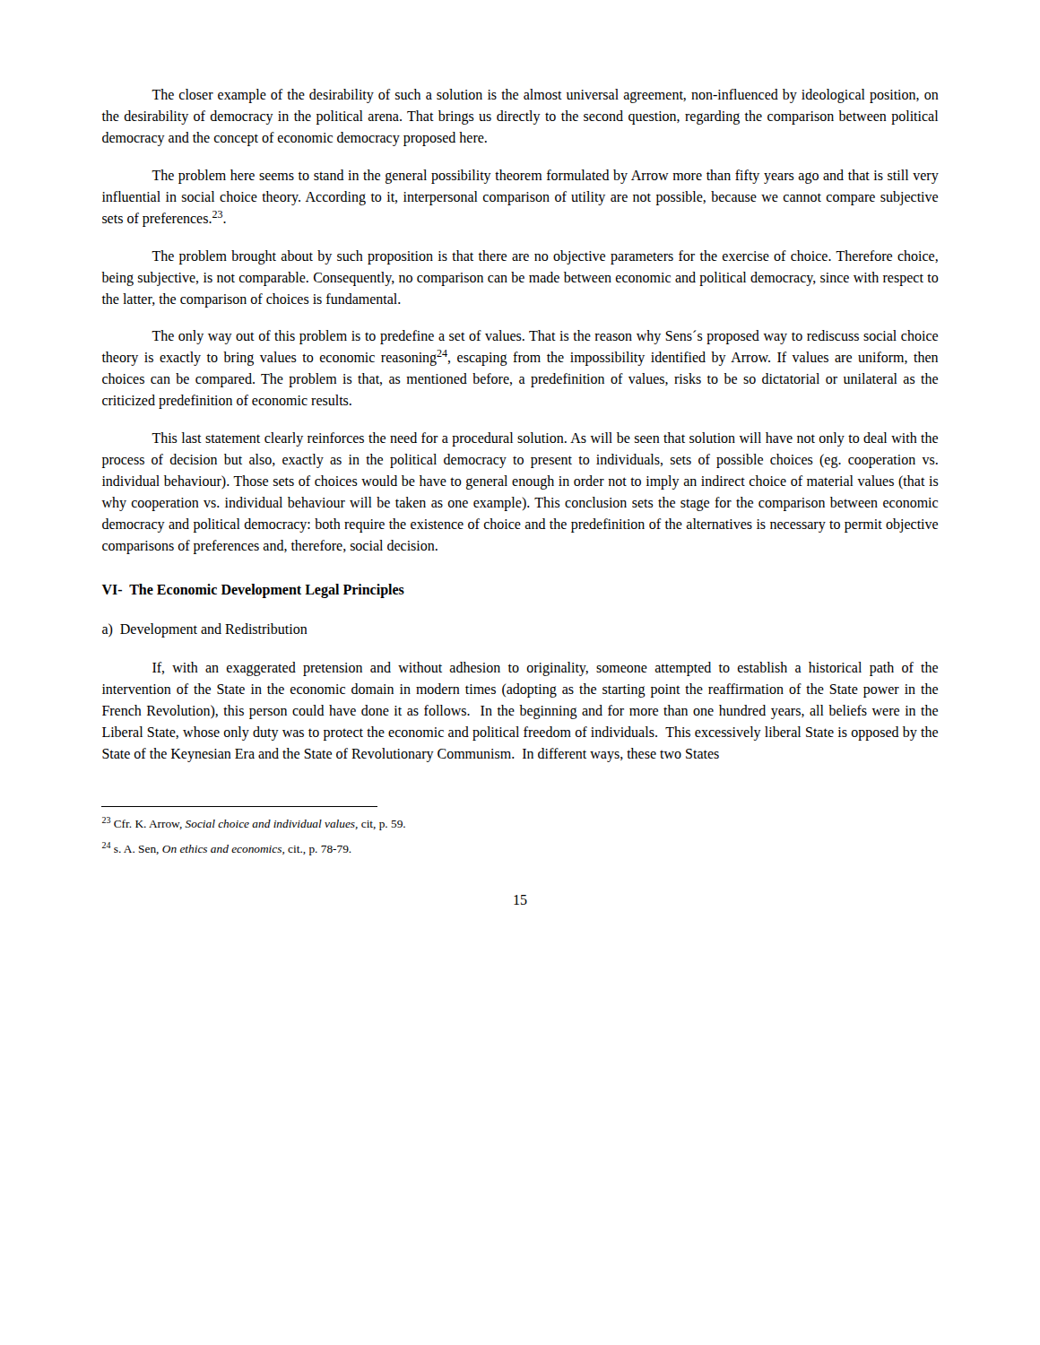The closer example of the desirability of such a solution is the almost universal agreement, non-influenced by ideological position, on the desirability of democracy in the political arena. That brings us directly to the second question, regarding the comparison between political democracy and the concept of economic democracy proposed here.
The problem here seems to stand in the general possibility theorem formulated by Arrow more than fifty years ago and that is still very influential in social choice theory. According to it, interpersonal comparison of utility are not possible, because we cannot compare subjective sets of preferences.23.
The problem brought about by such proposition is that there are no objective parameters for the exercise of choice. Therefore choice, being subjective, is not comparable. Consequently, no comparison can be made between economic and political democracy, since with respect to the latter, the comparison of choices is fundamental.
The only way out of this problem is to predefine a set of values. That is the reason why Sens´s proposed way to rediscuss social choice theory is exactly to bring values to economic reasoning24, escaping from the impossibility identified by Arrow. If values are uniform, then choices can be compared. The problem is that, as mentioned before, a predefinition of values, risks to be so dictatorial or unilateral as the criticized predefinition of economic results.
This last statement clearly reinforces the need for a procedural solution. As will be seen that solution will have not only to deal with the process of decision but also, exactly as in the political democracy to present to individuals, sets of possible choices (eg. cooperation vs. individual behaviour). Those sets of choices would be have to general enough in order not to imply an indirect choice of material values (that is why cooperation vs. individual behaviour will be taken as one example). This conclusion sets the stage for the comparison between economic democracy and political democracy: both require the existence of choice and the predefinition of the alternatives is necessary to permit objective comparisons of preferences and, therefore, social decision.
VI- The Economic Development Legal Principles
a) Development and Redistribution
If, with an exaggerated pretension and without adhesion to originality, someone attempted to establish a historical path of the intervention of the State in the economic domain in modern times (adopting as the starting point the reaffirmation of the State power in the French Revolution), this person could have done it as follows. In the beginning and for more than one hundred years, all beliefs were in the Liberal State, whose only duty was to protect the economic and political freedom of individuals. This excessively liberal State is opposed by the State of the Keynesian Era and the State of Revolutionary Communism. In different ways, these two States
23 Cfr. K. Arrow, Social choice and individual values, cit, p. 59.
24 s. A. Sen, On ethics and economics, cit., p. 78-79.
15